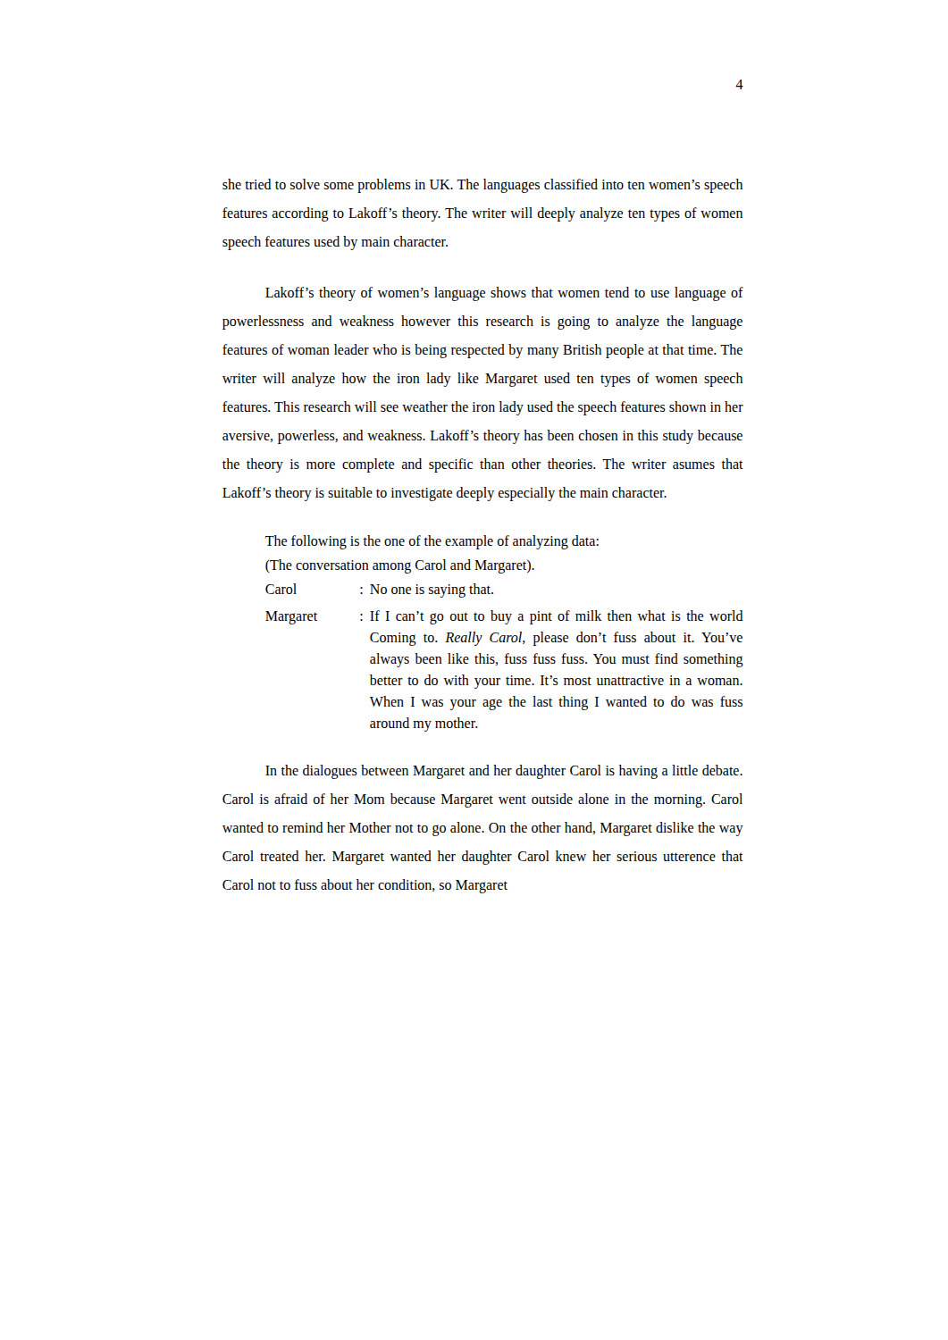4
she tried to solve some problems in UK. The languages classified into ten women’s speech features according to Lakoff’s theory. The writer will deeply analyze ten types of women speech features used by main character.
Lakoff’s theory of women’s language shows that women tend to use language of powerlessness and weakness however this research is going to analyze the language features of woman leader who is being respected by many British people at that time. The writer will analyze how the iron lady like Margaret used ten types of women speech features. This research will see weather the iron lady used the speech features shown in her aversive, powerless, and weakness. Lakoff’s theory has been chosen in this study because the theory is more complete and specific than other theories. The writer asumes that Lakoff’s theory is suitable to investigate deeply especially the main character.
The following is the one of the example of analyzing data:
(The conversation among Carol and Margaret).
| Carol | : | No one is saying that. |
| Margaret | : | If I can’t go out to buy a pint of milk then what is the world Coming to. Really Carol , please don’t fuss about it. You’ve always been like this, fuss fuss fuss. You must find something better to do with your time. It’s most unattractive in a woman. When I was your age the last thing I wanted to do was fuss around my mother. |
In the dialogues between Margaret and her daughter Carol is having a little debate. Carol is afraid of her Mom because Margaret went outside alone in the morning. Carol wanted to remind her Mother not to go alone. On the other hand, Margaret dislike the way Carol treated her. Margaret wanted her daughter Carol knew her serious utterence that Carol not to fuss about her condition, so Margaret